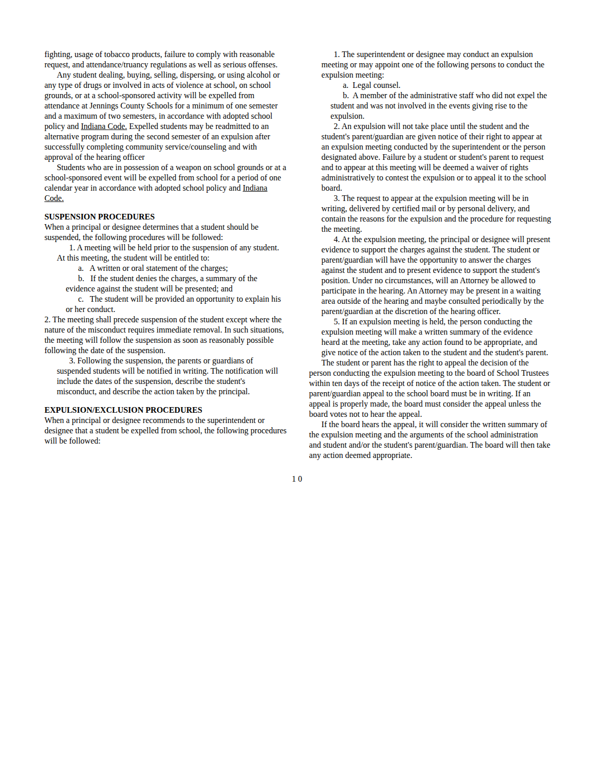fighting, usage of tobacco products, failure to comply with reasonable request, and attendance/truancy regulations as well as serious offenses.
Any student dealing, buying, selling, dispersing, or using alcohol or any type of drugs or involved in acts of violence at school, on school grounds, or at a school-sponsored activity will be expelled from attendance at Jennings County Schools for a minimum of one semester and a maximum of two semesters, in accordance with adopted school policy and Indiana Code. Expelled students may be readmitted to an alternative program during the second semester of an expulsion after successfully completing community service/counseling and with approval of the hearing officer
Students who are in possession of a weapon on school grounds or at a school-sponsored event will be expelled from school for a period of one calendar year in accordance with adopted school policy and Indiana Code.
Suspension Procedures
When a principal or designee determines that a student should be suspended, the following procedures will be followed:
1. A meeting will be held prior to the suspension of any student. At this meeting, the student will be entitled to:
a. A written or oral statement of the charges;
b. If the student denies the charges, a summary of the evidence against the student will be presented; and
c. The student will be provided an opportunity to explain his or her conduct.
2. The meeting shall precede suspension of the student except where the nature of the misconduct requires immediate removal. In such situations, the meeting will follow the suspension as soon as reasonably possible following the date of the suspension.
3. Following the suspension, the parents or guardians of suspended students will be notified in writing. The notification will include the dates of the suspension, describe the student's misconduct, and describe the action taken by the principal.
Expulsion/Exclusion Procedures
When a principal or designee recommends to the superintendent or designee that a student be expelled from school, the following procedures will be followed:
1. The superintendent or designee may conduct an expulsion meeting or may appoint one of the following persons to conduct the expulsion meeting:
a. Legal counsel.
b. A member of the administrative staff who did not expel the student and was not involved in the events giving rise to the expulsion.
2. An expulsion will not take place until the student and the student's parent/guardian are given notice of their right to appear at an expulsion meeting conducted by the superintendent or the person designated above. Failure by a student or student's parent to request and to appear at this meeting will be deemed a waiver of rights administratively to contest the expulsion or to appeal it to the school board.
3. The request to appear at the expulsion meeting will be in writing, delivered by certified mail or by personal delivery, and contain the reasons for the expulsion and the procedure for requesting the meeting.
4. At the expulsion meeting, the principal or designee will present evidence to support the charges against the student. The student or parent/guardian will have the opportunity to answer the charges against the student and to present evidence to support the student's position. Under no circumstances, will an Attorney be allowed to participate in the hearing. An Attorney may be present in a waiting area outside of the hearing and maybe consulted periodically by the parent/guardian at the discretion of the hearing officer.
5. If an expulsion meeting is held, the person conducting the expulsion meeting will make a written summary of the evidence heard at the meeting, take any action found to be appropriate, and give notice of the action taken to the student and the student's parent.
The student or parent has the right to appeal the decision of the person conducting the expulsion meeting to the board of School Trustees within ten days of the receipt of notice of the action taken. The student or parent/guardian appeal to the school board must be in writing. If an appeal is properly made, the board must consider the appeal unless the board votes not to hear the appeal.
If the board hears the appeal, it will consider the written summary of the expulsion meeting and the arguments of the school administration and student and/or the student's parent/guardian. The board will then take any action deemed appropriate.
10